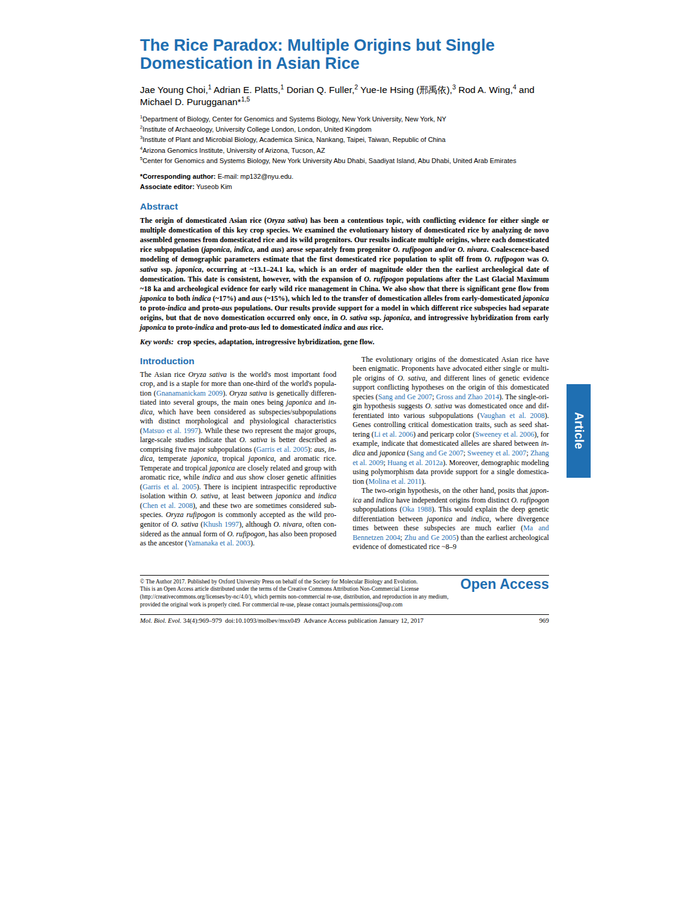The Rice Paradox: Multiple Origins but Single Domestication in Asian Rice
Jae Young Choi,1 Adrian E. Platts,1 Dorian Q. Fuller,2 Yue-Ie Hsing (邢禹依),3 Rod A. Wing,4 and Michael D. Purugganan*1,5
1Department of Biology, Center for Genomics and Systems Biology, New York University, New York, NY
2Institute of Archaeology, University College London, London, United Kingdom
3Institute of Plant and Microbial Biology, Academica Sinica, Nankang, Taipei, Taiwan, Republic of China
4Arizona Genomics Institute, University of Arizona, Tucson, AZ
5Center for Genomics and Systems Biology, New York University Abu Dhabi, Saadiyat Island, Abu Dhabi, United Arab Emirates
*Corresponding author: E-mail: mp132@nyu.edu.
Associate editor: Yuseob Kim
Abstract
The origin of domesticated Asian rice (Oryza sativa) has been a contentious topic, with conflicting evidence for either single or multiple domestication of this key crop species. We examined the evolutionary history of domesticated rice by analyzing de novo assembled genomes from domesticated rice and its wild progenitors. Our results indicate multiple origins, where each domesticated rice subpopulation (japonica, indica, and aus) arose separately from progenitor O. rufipogon and/or O. nivara. Coalescence-based modeling of demographic parameters estimate that the first domesticated rice population to split off from O. rufipogon was O. sativa ssp. japonica, occurring at ~13.1–24.1 ka, which is an order of magnitude older then the earliest archeological date of domestication. This date is consistent, however, with the expansion of O. rufipogon populations after the Last Glacial Maximum ~18 ka and archeological evidence for early wild rice management in China. We also show that there is significant gene flow from japonica to both indica (~17%) and aus (~15%), which led to the transfer of domestication alleles from early-domesticated japonica to proto-indica and proto-aus populations. Our results provide support for a model in which different rice subspecies had separate origins, but that de novo domestication occurred only once, in O. sativa ssp. japonica, and introgressive hybridization from early japonica to proto-indica and proto-aus led to domesticated indica and aus rice.
Key words: crop species, adaptation, introgressive hybridization, gene flow.
Introduction
The Asian rice Oryza sativa is the world's most important food crop, and is a staple for more than one-third of the world's population (Gnanamanickam 2009). Oryza sativa is genetically differentiated into several groups, the main ones being japonica and indica, which have been considered as subspecies/subpopulations with distinct morphological and physiological characteristics (Matsuo et al. 1997). While these two represent the major groups, large-scale studies indicate that O. sativa is better described as comprising five major subpopulations (Garris et al. 2005): aus, indica, temperate japonica, tropical japonica, and aromatic rice. Temperate and tropical japonica are closely related and group with aromatic rice, while indica and aus show closer genetic affinities (Garris et al. 2005). There is incipient intraspecific reproductive isolation within O. sativa, at least between japonica and indica (Chen et al. 2008), and these two are sometimes considered subspecies. Oryza rufipogon is commonly accepted as the wild progenitor of O. sativa (Khush 1997), although O. nivara, often considered as the annual form of O. rufipogon, has also been proposed as the ancestor (Yamanaka et al. 2003).
The evolutionary origins of the domesticated Asian rice have been enigmatic. Proponents have advocated either single or multiple origins of O. sativa, and different lines of genetic evidence support conflicting hypotheses on the origin of this domesticated species (Sang and Ge 2007; Gross and Zhao 2014). The single-origin hypothesis suggests O. sativa was domesticated once and differentiated into various subpopulations (Vaughan et al. 2008). Genes controlling critical domestication traits, such as seed shattering (Li et al. 2006) and pericarp color (Sweeney et al. 2006), for example, indicate that domesticated alleles are shared between indica and japonica (Sang and Ge 2007; Sweeney et al. 2007; Zhang et al. 2009; Huang et al. 2012a). Moreover, demographic modeling using polymorphism data provide support for a single domestication (Molina et al. 2011).
The two-origin hypothesis, on the other hand, posits that japonica and indica have independent origins from distinct O. rufipogon subpopulations (Oka 1988). This would explain the deep genetic differentiation between japonica and indica, where divergence times between these subspecies are much earlier (Ma and Bennetzen 2004; Zhu and Ge 2005) than the earliest archeological evidence of domesticated rice ~8–9
Article
© The Author 2017. Published by Oxford University Press on behalf of the Society for Molecular Biology and Evolution.
This is an Open Access article distributed under the terms of the Creative Commons Attribution Non-Commercial License (http://creativecommons.org/licenses/by-nc/4.0/), which permits non-commercial re-use, distribution, and reproduction in any medium, provided the original work is properly cited. For commercial re-use, please contact journals.permissions@oup.com
Open Access
969 Mol. Biol. Evol. 34(4):969–979 doi:10.1093/molbev/msx049 Advance Access publication January 12, 2017